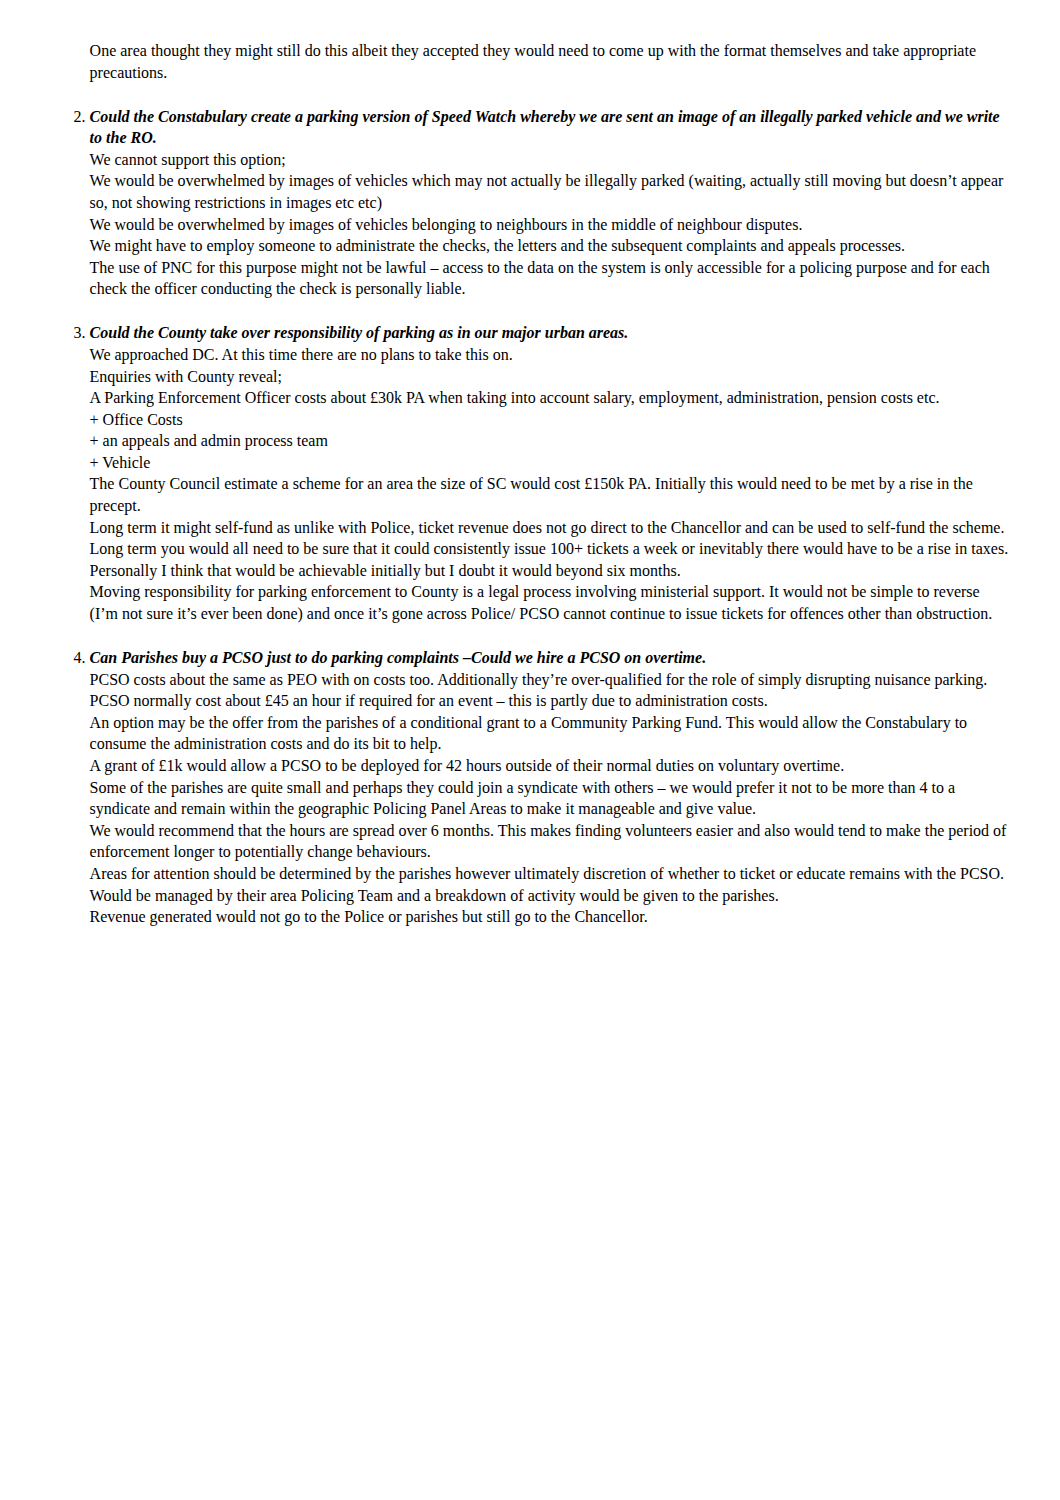One area thought they might still do this albeit they accepted they would need to come up with the format themselves and take appropriate precautions.
Could the Constabulary create a parking version of Speed Watch whereby we are sent an image of an illegally parked vehicle and we write to the RO.
We cannot support this option;
We would be overwhelmed by images of vehicles which may not actually be illegally parked (waiting, actually still moving but doesn’t appear so, not showing restrictions in images etc etc)
We would be overwhelmed by images of vehicles belonging to neighbours in the middle of neighbour disputes.
We might have to employ someone to administrate the checks, the letters and the subsequent complaints and appeals processes.
The use of PNC for this purpose might not be lawful – access to the data on the system is only accessible for a policing purpose and for each check the officer conducting the check is personally liable.
Could the County take over responsibility of parking as in our major urban areas.
We approached DC. At this time there are no plans to take this on.
Enquiries with County reveal;
A Parking Enforcement Officer costs about £30k PA when taking into account salary, employment, administration, pension costs etc.
+ Office Costs
+ an appeals and admin process team
+ Vehicle
The County Council estimate a scheme for an area the size of SC would cost £150k PA. Initially this would need to be met by a rise in the precept.
Long term it might self-fund as unlike with Police, ticket revenue does not go direct to the Chancellor and can be used to self-fund the scheme. Long term you would all need to be sure that it could consistently issue 100+ tickets a week or inevitably there would have to be a rise in taxes. Personally I think that would be achievable initially but I doubt it would beyond six months.
Moving responsibility for parking enforcement to County is a legal process involving ministerial support. It would not be simple to reverse (I’m not sure it’s ever been done) and once it’s gone across Police/ PCSO cannot continue to issue tickets for offences other than obstruction.
Can Parishes buy a PCSO just to do parking complaints –Could we hire a PCSO on overtime.
PCSO costs about the same as PEO with on costs too. Additionally they’re over-qualified for the role of simply disrupting nuisance parking.
PCSO normally cost about £45 an hour if required for an event – this is partly due to administration costs.
An option may be the offer from the parishes of a conditional grant to a Community Parking Fund. This would allow the Constabulary to consume the administration costs and do its bit to help.
A grant of £1k would allow a PCSO to be deployed for 42 hours outside of their normal duties on voluntary overtime.
Some of the parishes are quite small and perhaps they could join a syndicate with others – we would prefer it not to be more than 4 to a syndicate and remain within the geographic Policing Panel Areas to make it manageable and give value.
We would recommend that the hours are spread over 6 months. This makes finding volunteers easier and also would tend to make the period of enforcement longer to potentially change behaviours.
Areas for attention should be determined by the parishes however ultimately discretion of whether to ticket or educate remains with the PCSO.
Would be managed by their area Policing Team and a breakdown of activity would be given to the parishes.
Revenue generated would not go to the Police or parishes but still go to the Chancellor.